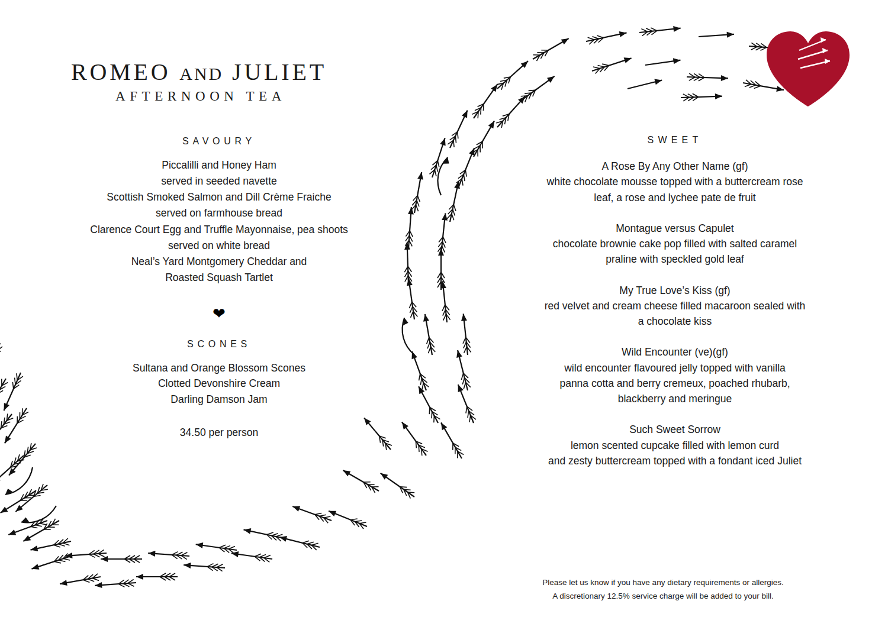Romeo and Juliet
Afternoon Tea
Savoury
Piccalilli and Honey Ham
served in seeded navette
Scottish Smoked Salmon and Dill Crème Fraiche
served on farmhouse bread
Clarence Court Egg and Truffle Mayonnaise, pea shoots
served on white bread
Neal’s Yard Montgomery Cheddar and
Roasted Squash Tartlet
❤
Scones
Sultana and Orange Blossom Scones
Clotted Devonshire Cream
Darling Damson Jam
34.50 per person
Sweet
A Rose By Any Other Name (gf)
white chocolate mousse topped with a buttercream rose
leaf, a rose and lychee pate de fruit
Montague versus Capulet
chocolate brownie cake pop filled with salted caramel
praline with speckled gold leaf
My True Love’s Kiss (gf)
red velvet and cream cheese filled macaroon sealed with
a chocolate kiss
Wild Encounter (ve)(gf)
wild encounter flavoured jelly topped with vanilla
panna cotta and berry cremeux, poached rhubarb,
blackberry and meringue
Such Sweet Sorrow
lemon scented cupcake filled with lemon curd
and zesty buttercream topped with a fondant iced Juliet
Please let us know if you have any dietary requirements or allergies.
A discretionary 12.5% service charge will be added to your bill.